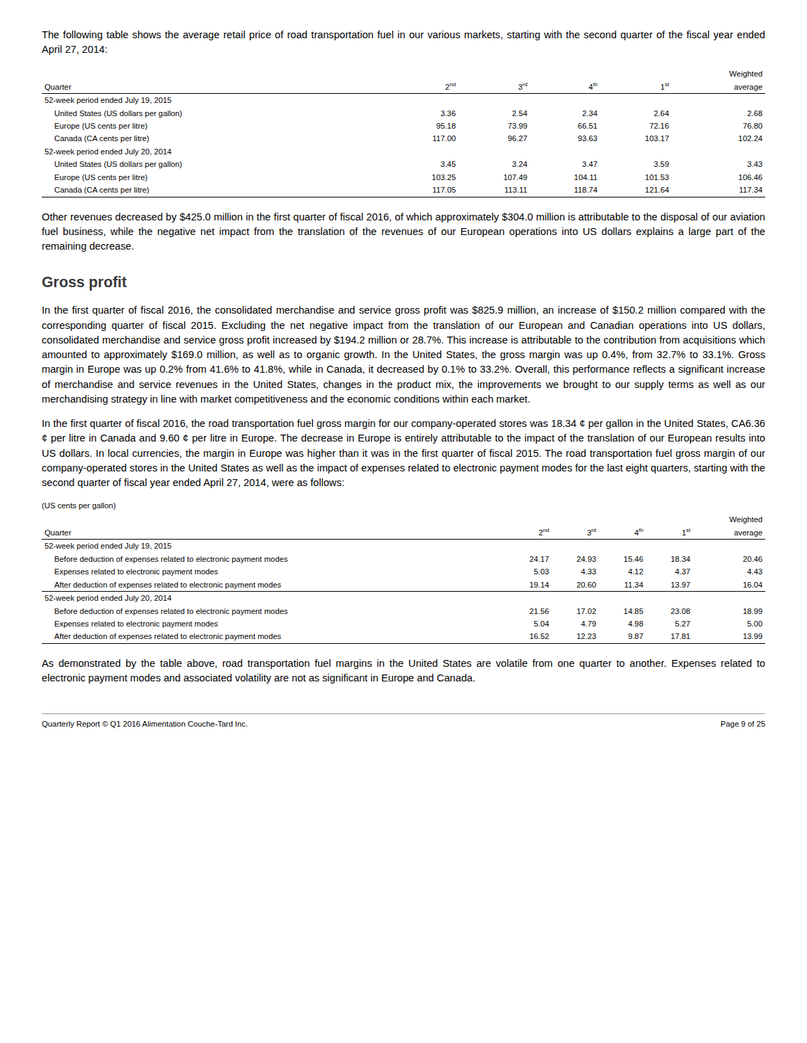The following table shows the average retail price of road transportation fuel in our various markets, starting with the second quarter of the fiscal year ended April 27, 2014:
| | | Weighted |
| Quarter | 2 nd | 3 rd | 4 th | 1 st | average |
| 52-week period ended July 19, 2015 |
| United States (US dollars per gallon) | 3.36 | 2.54 | 2.34 | 2.64 | 2.68 |
| Europe (US cents per litre) | 95.18 | 73.99 | 66.51 | 72.16 | 76.80 |
| Canada (CA cents per litre) | 117.00 | 96.27 | 93.63 | 103.17 | 102.24 |
| 52-week period ended July 20, 2014 |
| United States (US dollars per gallon) | 3.45 | 3.24 | 3.47 | 3.59 | 3.43 |
| Europe (US cents per litre) | 103.25 | 107.49 | 104.11 | 101.53 | 106.46 |
| Canada (CA cents per litre) | 117.05 | 113.11 | 118.74 | 121.64 | 117.34 |
Other revenues decreased by $425.0 million in the first quarter of fiscal 2016, of which approximately $304.0 million is attributable to the disposal of our aviation fuel business, while the negative net impact from the translation of the revenues of our European operations into US dollars explains a large part of the remaining decrease.
Gross profit
In the first quarter of fiscal 2016, the consolidated merchandise and service gross profit was $825.9 million, an increase of $150.2 million compared with the corresponding quarter of fiscal 2015. Excluding the net negative impact from the translation of our European and Canadian operations into US dollars, consolidated merchandise and service gross profit increased by $194.2 million or 28.7%. This increase is attributable to the contribution from acquisitions which amounted to approximately $169.0 million, as well as to organic growth. In the United States, the gross margin was up 0.4%, from 32.7% to 33.1%. Gross margin in Europe was up 0.2% from 41.6% to 41.8%, while in Canada, it decreased by 0.1% to 33.2%. Overall, this performance reflects a significant increase of merchandise and service revenues in the United States, changes in the product mix, the improvements we brought to our supply terms as well as our merchandising strategy in line with market competitiveness and the economic conditions within each market.
In the first quarter of fiscal 2016, the road transportation fuel gross margin for our company-operated stores was 18.34 ¢ per gallon in the United States, CA6.36 ¢ per litre in Canada and 9.60 ¢ per litre in Europe. The decrease in Europe is entirely attributable to the impact of the translation of our European results into US dollars. In local currencies, the margin in Europe was higher than it was in the first quarter of fiscal 2015. The road transportation fuel gross margin of our company-operated stores in the United States as well as the impact of expenses related to electronic payment modes for the last eight quarters, starting with the second quarter of fiscal year ended April 27, 2014, were as follows:
(US cents per gallon)
| | | Weighted |
| Quarter | 2 nd | 3 rd | 4 th | 1 st | average |
| 52-week period ended July 19, 2015 |
| Before deduction of expenses related to electronic payment modes | 24.17 | 24.93 | 15.46 | 18.34 | 20.46 |
| Expenses related to electronic payment modes | 5.03 | 4.33 | 4.12 | 4.37 | 4.43 |
| After deduction of expenses related to electronic payment modes | 19.14 | 20.60 | 11.34 | 13.97 | 16.04 |
| 52-week period ended July 20, 2014 |
| Before deduction of expenses related to electronic payment modes | 21.56 | 17.02 | 14.85 | 23.08 | 18.99 |
| Expenses related to electronic payment modes | 5.04 | 4.79 | 4.98 | 5.27 | 5.00 |
| After deduction of expenses related to electronic payment modes | 16.52 | 12.23 | 9.87 | 17.81 | 13.99 |
As demonstrated by the table above, road transportation fuel margins in the United States are volatile from one quarter to another. Expenses related to electronic payment modes and associated volatility are not as significant in Europe and Canada.
Quarterly Report © Q1 2016 Alimentation Couche-Tard Inc. Page 9 of 25